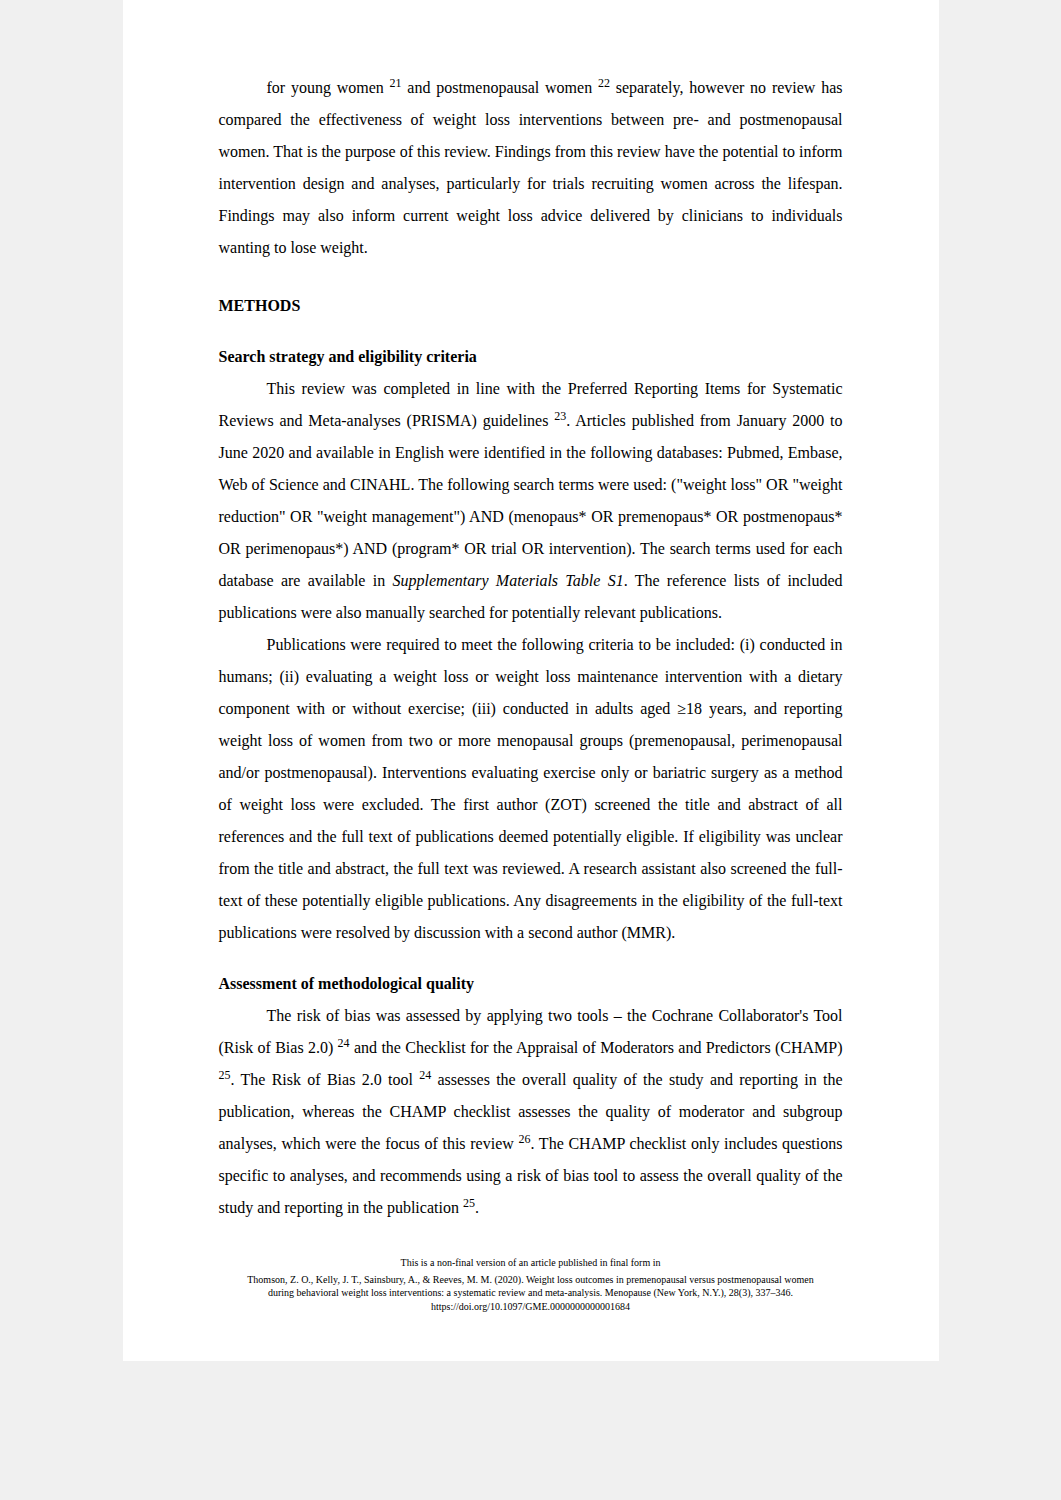for young women 21 and postmenopausal women 22 separately, however no review has compared the effectiveness of weight loss interventions between pre- and postmenopausal women. That is the purpose of this review. Findings from this review have the potential to inform intervention design and analyses, particularly for trials recruiting women across the lifespan. Findings may also inform current weight loss advice delivered by clinicians to individuals wanting to lose weight.
METHODS
Search strategy and eligibility criteria
This review was completed in line with the Preferred Reporting Items for Systematic Reviews and Meta-analyses (PRISMA) guidelines 23. Articles published from January 2000 to June 2020 and available in English were identified in the following databases: Pubmed, Embase, Web of Science and CINAHL. The following search terms were used: ("weight loss" OR "weight reduction" OR "weight management") AND (menopaus* OR premenopaus* OR postmenopaus* OR perimenopaus*) AND (program* OR trial OR intervention). The search terms used for each database are available in Supplementary Materials Table S1. The reference lists of included publications were also manually searched for potentially relevant publications.
Publications were required to meet the following criteria to be included: (i) conducted in humans; (ii) evaluating a weight loss or weight loss maintenance intervention with a dietary component with or without exercise; (iii) conducted in adults aged ≥18 years, and reporting weight loss of women from two or more menopausal groups (premenopausal, perimenopausal and/or postmenopausal). Interventions evaluating exercise only or bariatric surgery as a method of weight loss were excluded. The first author (ZOT) screened the title and abstract of all references and the full text of publications deemed potentially eligible. If eligibility was unclear from the title and abstract, the full text was reviewed. A research assistant also screened the full-text of these potentially eligible publications. Any disagreements in the eligibility of the full-text publications were resolved by discussion with a second author (MMR).
Assessment of methodological quality
The risk of bias was assessed by applying two tools – the Cochrane Collaborator's Tool (Risk of Bias 2.0) 24 and the Checklist for the Appraisal of Moderators and Predictors (CHAMP) 25. The Risk of Bias 2.0 tool 24 assesses the overall quality of the study and reporting in the publication, whereas the CHAMP checklist assesses the quality of moderator and subgroup analyses, which were the focus of this review 26. The CHAMP checklist only includes questions specific to analyses, and recommends using a risk of bias tool to assess the overall quality of the study and reporting in the publication 25.
This is a non-final version of an article published in final form in
Thomson, Z. O., Kelly, J. T., Sainsbury, A., & Reeves, M. M. (2020). Weight loss outcomes in premenopausal versus postmenopausal women
during behavioral weight loss interventions: a systematic review and meta-analysis. Menopause (New York, N.Y.), 28(3), 337–346.
https://doi.org/10.1097/GME.0000000000001684